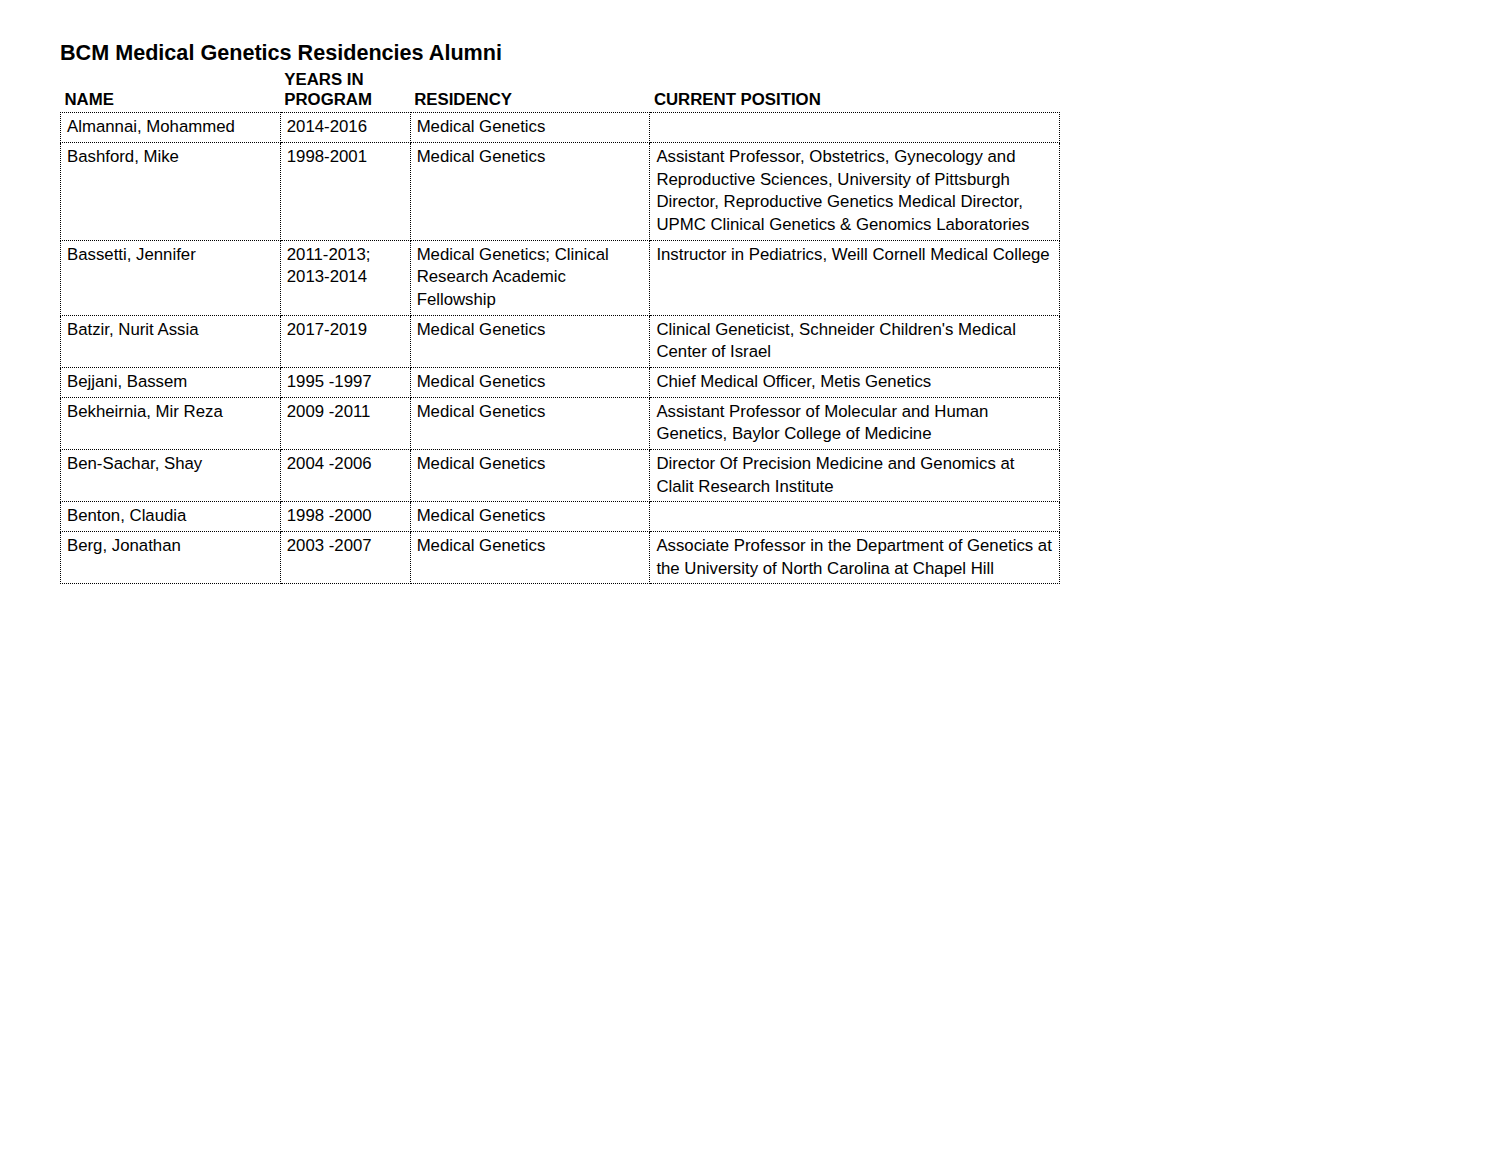BCM Medical Genetics Residencies Alumni
| NAME | YEARS IN PROGRAM | RESIDENCY | CURRENT POSITION |
| --- | --- | --- | --- |
| Almannai, Mohammed | 2014-2016 | Medical Genetics | |
| Bashford, Mike | 1998-2001 | Medical Genetics | Assistant Professor, Obstetrics, Gynecology and Reproductive Sciences, University of Pittsburgh Director, Reproductive Genetics Medical Director, UPMC Clinical Genetics & Genomics Laboratories |
| Bassetti, Jennifer | 2011-2013; 2013-2014 | Medical Genetics; Clinical Research Academic Fellowship | Instructor in Pediatrics, Weill Cornell Medical College |
| Batzir, Nurit Assia | 2017-2019 | Medical Genetics | Clinical Geneticist, Schneider Children's Medical Center of Israel |
| Bejjani, Bassem | 1995 -1997 | Medical Genetics | Chief Medical Officer, Metis Genetics |
| Bekheirnia, Mir Reza | 2009 -2011 | Medical Genetics | Assistant Professor of Molecular and Human Genetics, Baylor College of Medicine |
| Ben-Sachar, Shay | 2004 -2006 | Medical Genetics | Director Of Precision Medicine and Genomics at Clalit Research Institute |
| Benton, Claudia | 1998 -2000 | Medical Genetics | |
| Berg, Jonathan | 2003 -2007 | Medical Genetics | Associate Professor in the Department of Genetics at the University of North Carolina at Chapel Hill |